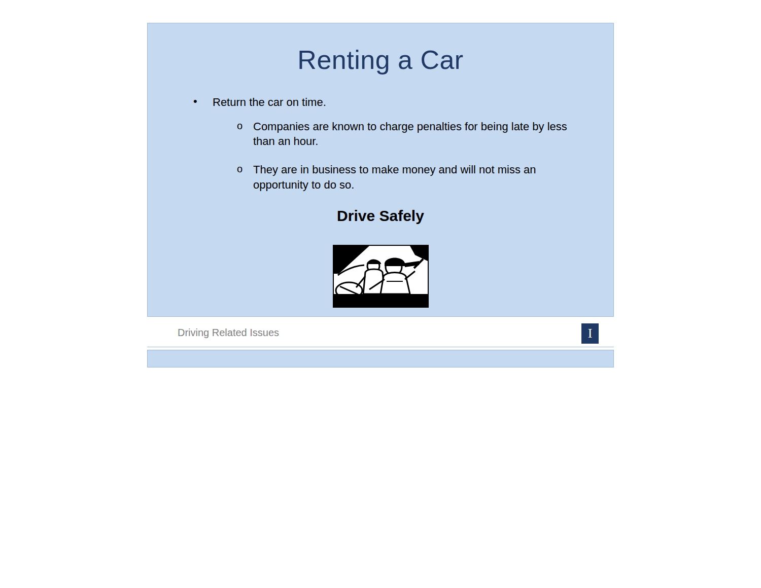Renting a Car
Return the car on time.
Companies are known to charge penalties for being late by less than an hour.
They are in business to make money and will not miss an opportunity to do so.
Drive Safely
Driving Related Issues
I